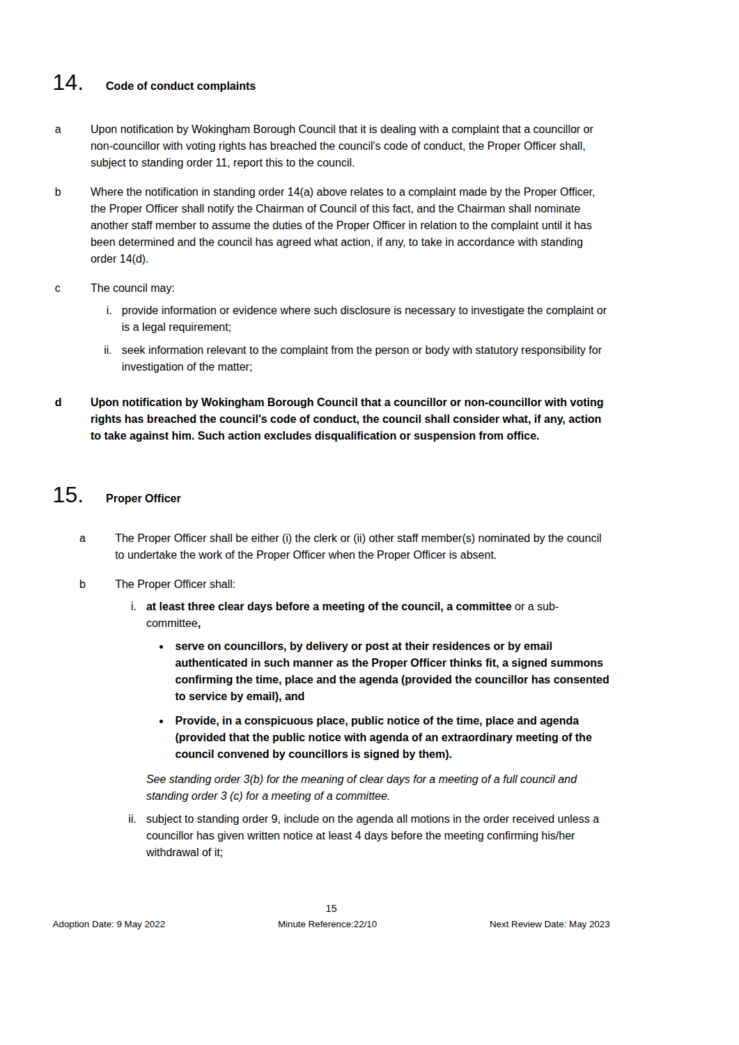14. Code of conduct complaints
a
Upon notification by Wokingham Borough Council that it is dealing with a complaint that a councillor or non-councillor with voting rights has breached the council's code of conduct, the Proper Officer shall, subject to standing order 11, report this to the council.
b
Where the notification in standing order 14(a) above relates to a complaint made by the Proper Officer, the Proper Officer shall notify the Chairman of Council of this fact, and the Chairman shall nominate another staff member to assume the duties of the Proper Officer in relation to the complaint until it has been determined and the council has agreed what action, if any, to take in accordance with standing order 14(d).
c
The council may:
provide information or evidence where such disclosure is necessary to investigate the complaint or is a legal requirement;
seek information relevant to the complaint from the person or body with statutory responsibility for investigation of the matter;
d
Upon notification by Wokingham Borough Council that a councillor or non-councillor with voting rights has breached the council's code of conduct, the council shall consider what, if any, action to take against him. Such action excludes disqualification or suspension from office.
15. Proper Officer
a
The Proper Officer shall be either (i) the clerk or (ii) other staff member(s) nominated by the council to undertake the work of the Proper Officer when the Proper Officer is absent.
b
The Proper Officer shall:
at least three clear days before a meeting of the council, a committee or a sub-committee,
serve on councillors, by delivery or post at their residences or by email authenticated in such manner as the Proper Officer thinks fit, a signed summons confirming the time, place and the agenda (provided the councillor has consented to service by email), and
Provide, in a conspicuous place, public notice of the time, place and agenda (provided that the public notice with agenda of an extraordinary meeting of the council convened by councillors is signed by them).
See standing order 3(b) for the meaning of clear days for a meeting of a full council and standing order 3 (c) for a meeting of a committee.
subject to standing order 9, include on the agenda all motions in the order received unless a councillor has given written notice at least 4 days before the meeting confirming his/her withdrawal of it;
15
Adoption Date: 9 May 2022 Minute Reference:22/10 Next Review Date: May 2023